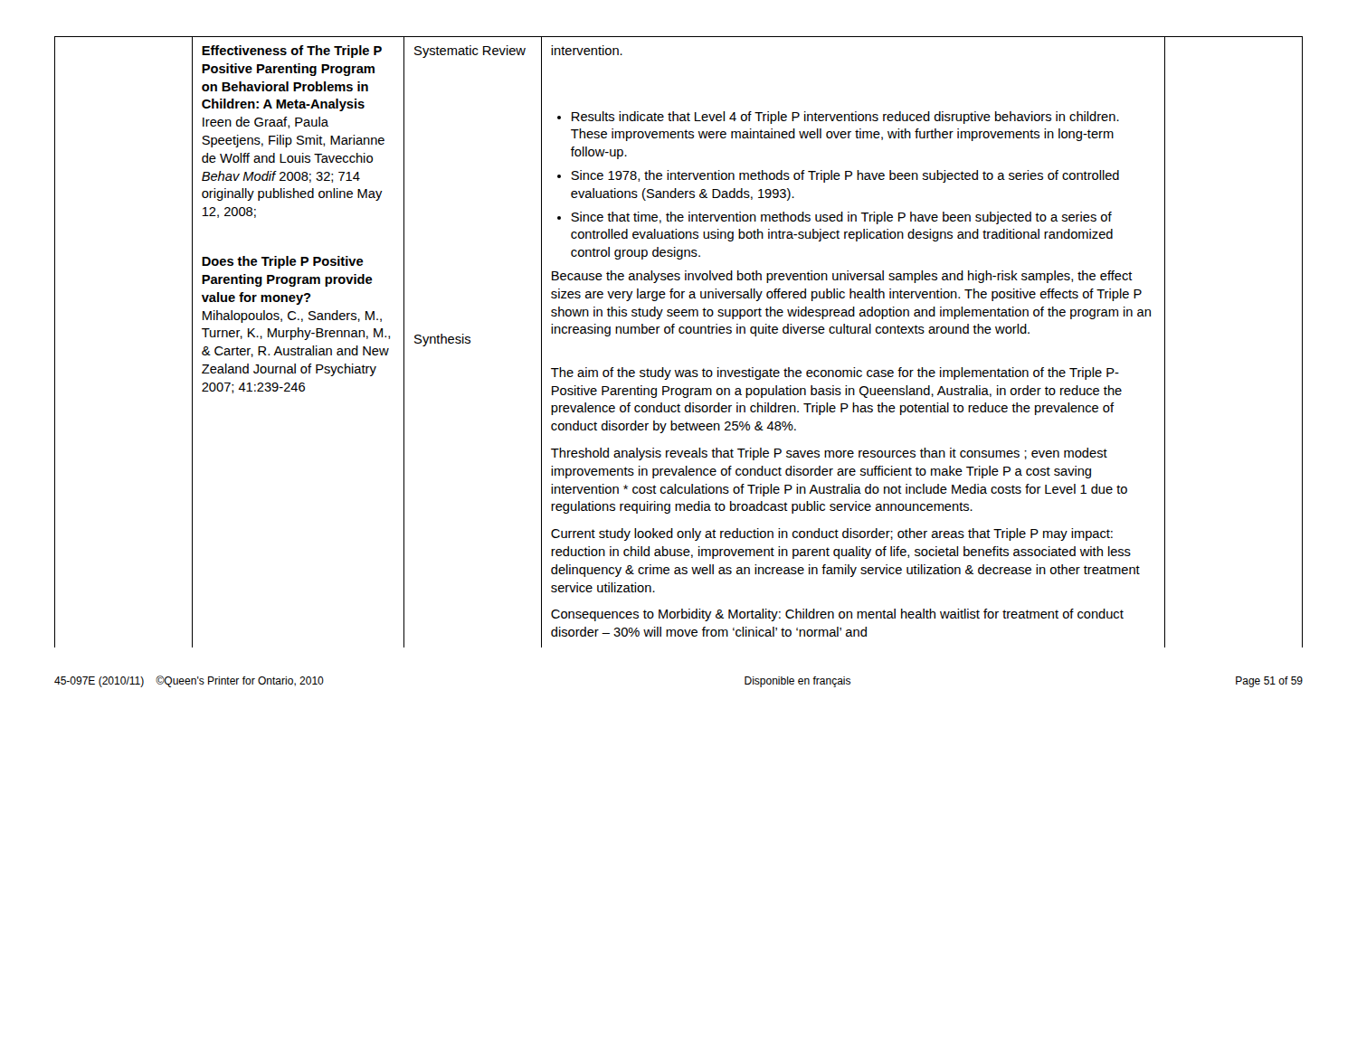| | Effectiveness of The Triple P Positive Parenting Program on Behavioral Problems in Children: A Meta-Analysis Ireen de Graaf, Paula Speetjens, Filip Smit, Marianne de Wolff and Louis Tavecchio Behav Modif 2008; 32; 714 originally published online May 12, 2008; Does the Triple P Positive Parenting Program provide value for money? Mihalopoulos, C., Sanders, M., Turner, K., Murphy-Brennan, M., & Carter, R. Australian and New Zealand Journal of Psychiatry 2007; 41:239-246 | Systematic Review Synthesis | intervention. Results indicate that Level 4 of Triple P interventions reduced disruptive behaviors in children. These improvements were maintained well over time, with further improvements in long-term follow-up. Since 1978, the intervention methods of Triple P have been subjected to a series of controlled evaluations (Sanders & Dadds, 1993). Since that time, the intervention methods used in Triple P have been subjected to a series of controlled evaluations using both intra-subject replication designs and traditional randomized control group designs. Because the analyses involved both prevention universal samples and high-risk samples, the effect sizes are very large for a universally offered public health intervention. The positive effects of Triple P shown in this study seem to support the widespread adoption and implementation of the program in an increasing number of countries in quite diverse cultural contexts around the world. The aim of the study was to investigate the economic case for the implementation of the Triple P- Positive Parenting Program on a population basis in Queensland, Australia, in order to reduce the prevalence of conduct disorder in children. Triple P has the potential to reduce the prevalence of conduct disorder by between 25% & 48%. Threshold analysis reveals that Triple P saves more resources than it consumes ; even modest improvements in prevalence of conduct disorder are sufficient to make Triple P a cost saving intervention * cost calculations of Triple P in Australia do not include Media costs for Level 1 due to regulations requiring media to broadcast public service announcements. Current study looked only at reduction in conduct disorder; other areas that Triple P may impact: reduction in child abuse, improvement in parent quality of life, societal benefits associated with less delinquency & crime as well as an increase in family service utilization & decrease in other treatment service utilization. Consequences to Morbidity & Mortality: Children on mental health waitlist for treatment of conduct disorder – 30% will move from ‘clinical’ to ‘normal’ and | |
45-097E (2010/11) ©Queen's Printer for Ontario, 2010
Disponible en français
Page 51 of 59